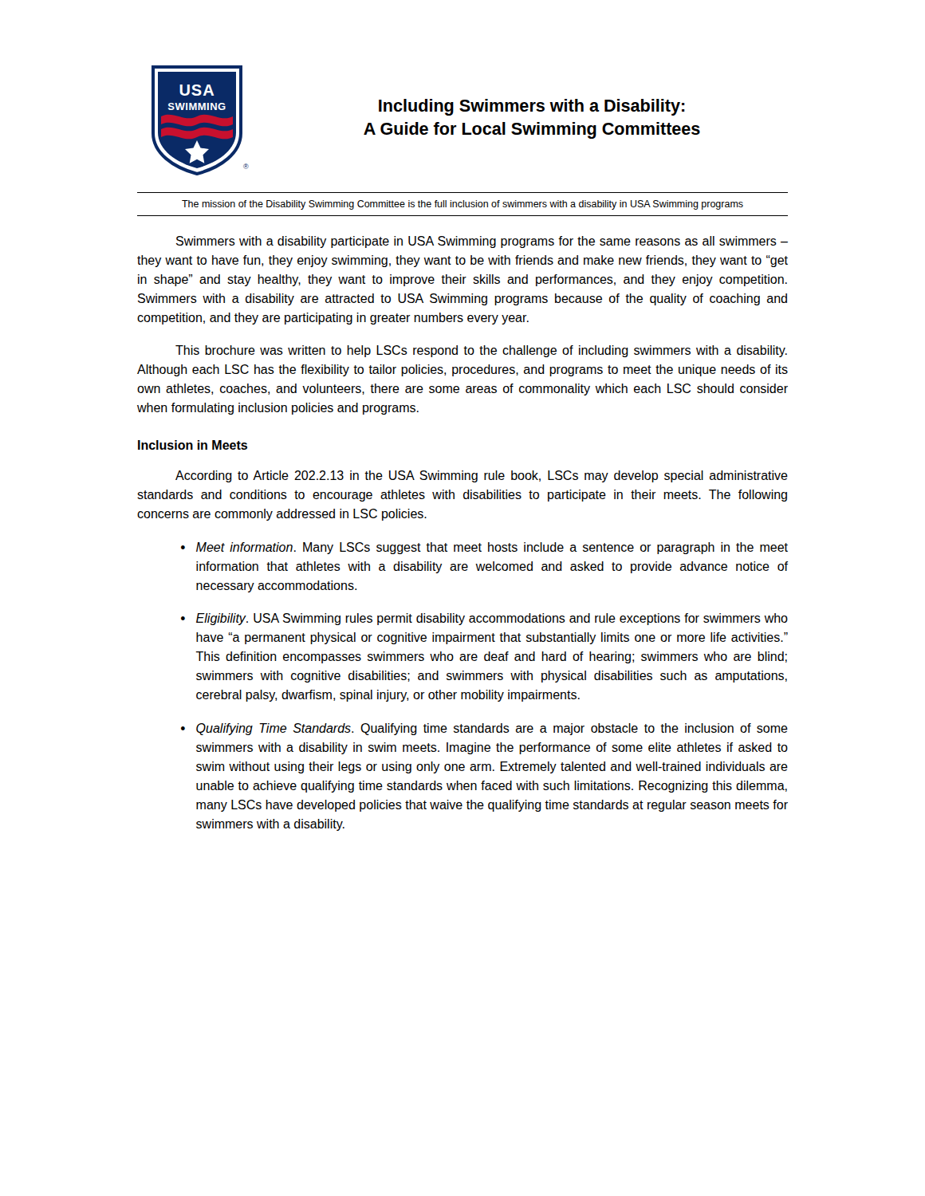USA SWIMMING ®
Including Swimmers with a Disability:
A Guide for Local Swimming Committees
The mission of the Disability Swimming Committee is the full inclusion of swimmers with a disability in USA Swimming programs
Swimmers with a disability participate in USA Swimming programs for the same reasons as all swimmers – they want to have fun, they enjoy swimming, they want to be with friends and make new friends, they want to “get in shape” and stay healthy, they want to improve their skills and performances, and they enjoy competition. Swimmers with a disability are attracted to USA Swimming programs because of the quality of coaching and competition, and they are participating in greater numbers every year.
This brochure was written to help LSCs respond to the challenge of including swimmers with a disability. Although each LSC has the flexibility to tailor policies, procedures, and programs to meet the unique needs of its own athletes, coaches, and volunteers, there are some areas of commonality which each LSC should consider when formulating inclusion policies and programs.
Inclusion in Meets
According to Article 202.2.13 in the USA Swimming rule book, LSCs may develop special administrative standards and conditions to encourage athletes with disabilities to participate in their meets. The following concerns are commonly addressed in LSC policies.
Meet information. Many LSCs suggest that meet hosts include a sentence or paragraph in the meet information that athletes with a disability are welcomed and asked to provide advance notice of necessary accommodations.
Eligibility. USA Swimming rules permit disability accommodations and rule exceptions for swimmers who have “a permanent physical or cognitive impairment that substantially limits one or more life activities.” This definition encompasses swimmers who are deaf and hard of hearing; swimmers who are blind; swimmers with cognitive disabilities; and swimmers with physical disabilities such as amputations, cerebral palsy, dwarfism, spinal injury, or other mobility impairments.
Qualifying Time Standards. Qualifying time standards are a major obstacle to the inclusion of some swimmers with a disability in swim meets. Imagine the performance of some elite athletes if asked to swim without using their legs or using only one arm. Extremely talented and well-trained individuals are unable to achieve qualifying time standards when faced with such limitations. Recognizing this dilemma, many LSCs have developed policies that waive the qualifying time standards at regular season meets for swimmers with a disability.